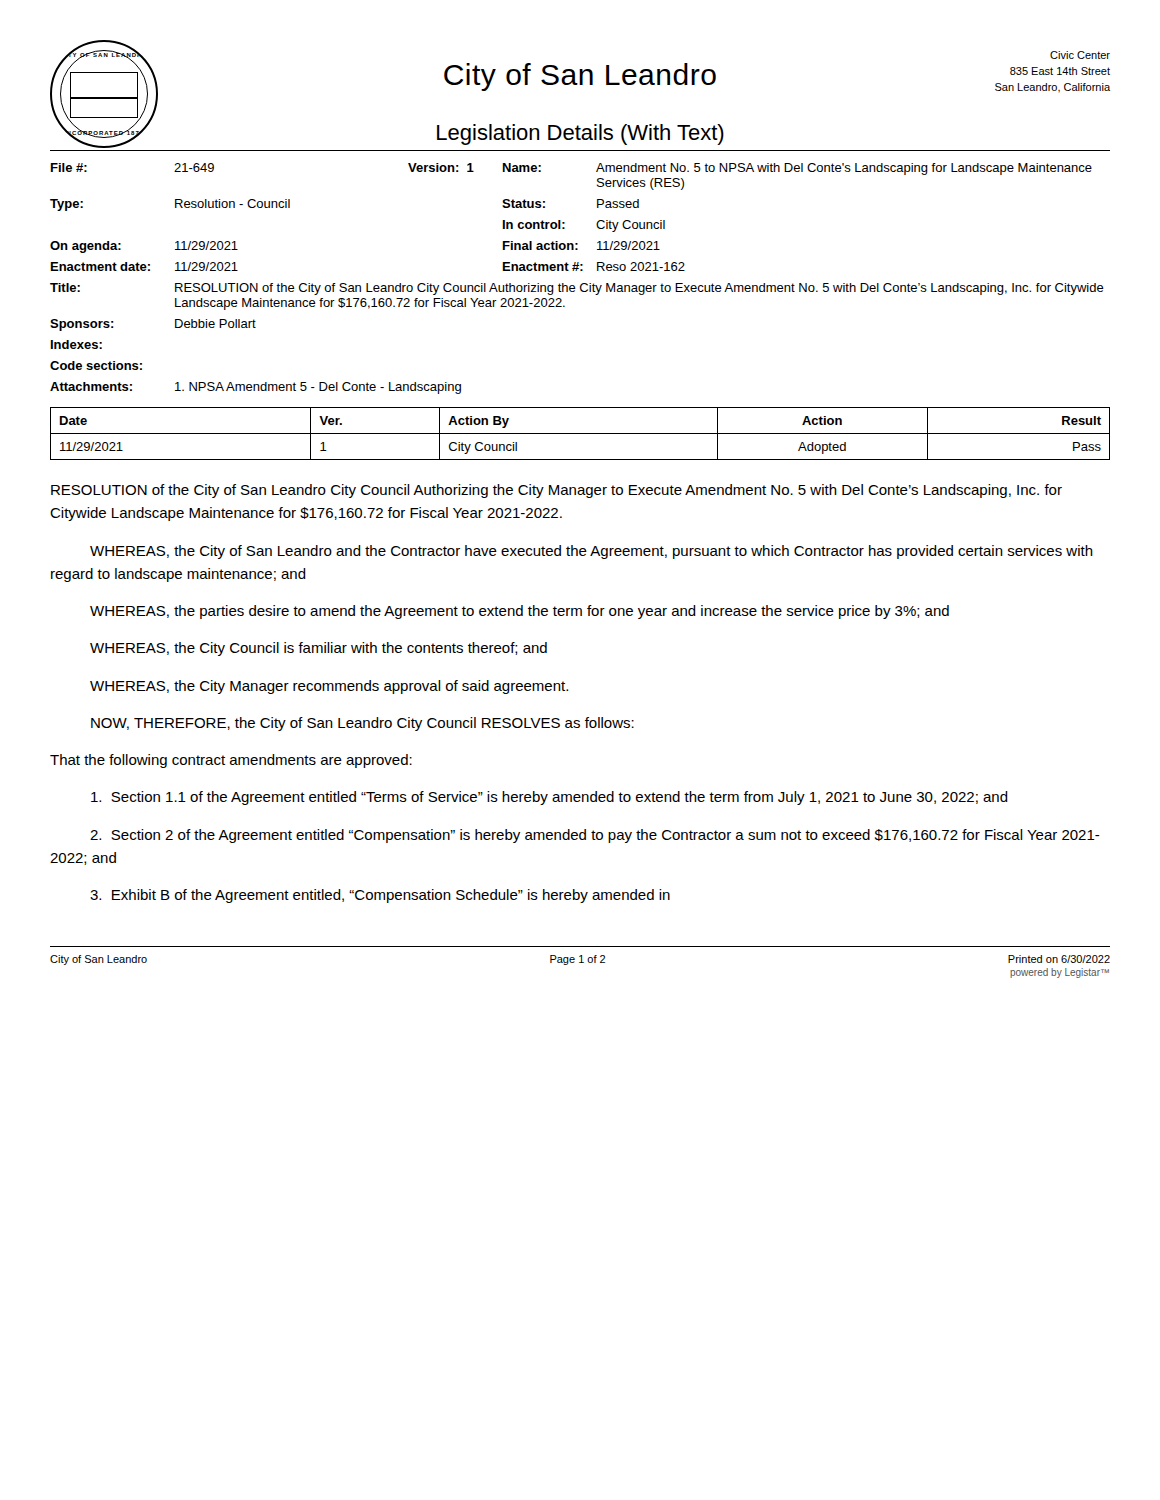CITY OF SAN LEANDRO
INCORPORATED 1872
Civic Center
835 East 14th Street
San Leandro, California
City of San Leandro
Legislation Details (With Text)
| File #: | 21-649 | Version: 1 | Name: | Amendment No. 5 to NPSA with Del Conte's Landscaping for Landscape Maintenance Services (RES) |
| Type: | Resolution - Council | | Status: | Passed |
| | | | In control: | City Council |
| On agenda: | 11/29/2021 | | Final action: | 11/29/2021 |
| Enactment date: | 11/29/2021 | | Enactment #: | Reso 2021-162 |
| Title: | RESOLUTION of the City of San Leandro City Council Authorizing the City Manager to Execute Amendment No. 5 with Del Conte’s Landscaping, Inc. for Citywide Landscape Maintenance for $176,160.72 for Fiscal Year 2021-2022. |
| Sponsors: | Debbie Pollart |
| Indexes: | |
| Code sections: | |
| Attachments: | 1. NPSA Amendment 5 - Del Conte - Landscaping |
| Date | Ver. | Action By | Action | Result |
| --- | --- | --- | --- | --- |
| 11/29/2021 | 1 | City Council | Adopted | Pass |
RESOLUTION of the City of San Leandro City Council Authorizing the City Manager to Execute Amendment No. 5 with Del Conte’s Landscaping, Inc. for Citywide Landscape Maintenance for $176,160.72 for Fiscal Year 2021-2022.
WHEREAS, the City of San Leandro and the Contractor have executed the Agreement, pursuant to which Contractor has provided certain services with regard to landscape maintenance; and
WHEREAS, the parties desire to amend the Agreement to extend the term for one year and increase the service price by 3%; and
WHEREAS, the City Council is familiar with the contents thereof; and
WHEREAS, the City Manager recommends approval of said agreement.
NOW, THEREFORE, the City of San Leandro City Council RESOLVES as follows:
That the following contract amendments are approved:
1. Section 1.1 of the Agreement entitled “Terms of Service” is hereby amended to extend the term from July 1, 2021 to June 30, 2022; and
2. Section 2 of the Agreement entitled “Compensation” is hereby amended to pay the Contractor a sum not to exceed $176,160.72 for Fiscal Year 2021-2022; and
3. Exhibit B of the Agreement entitled, “Compensation Schedule” is hereby amended in
City of San Leandro Printed on 6/30/2022
Page 1 of 2
powered by Legistar™